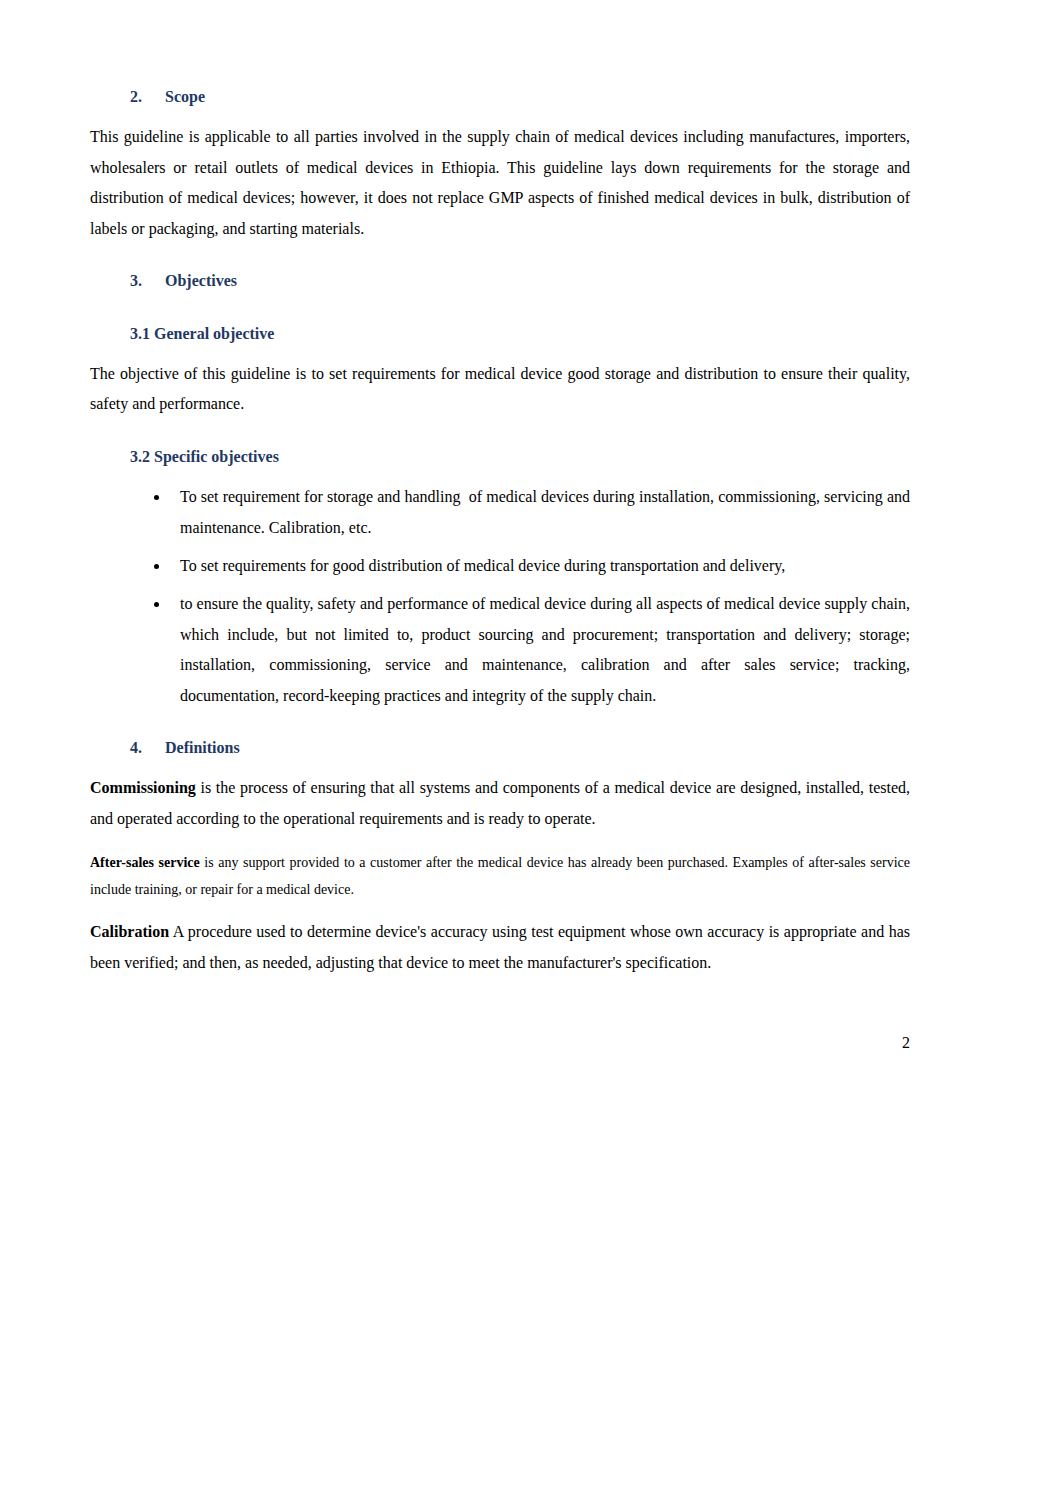2. Scope
This guideline is applicable to all parties involved in the supply chain of medical devices including manufactures, importers, wholesalers or retail outlets of medical devices in Ethiopia. This guideline lays down requirements for the storage and distribution of medical devices; however, it does not replace GMP aspects of finished medical devices in bulk, distribution of labels or packaging, and starting materials.
3. Objectives
3.1 General objective
The objective of this guideline is to set requirements for medical device good storage and distribution to ensure their quality, safety and performance.
3.2 Specific objectives
To set requirement for storage and handling of medical devices during installation, commissioning, servicing and maintenance. Calibration, etc.
To set requirements for good distribution of medical device during transportation and delivery,
to ensure the quality, safety and performance of medical device during all aspects of medical device supply chain, which include, but not limited to, product sourcing and procurement; transportation and delivery; storage; installation, commissioning, service and maintenance, calibration and after sales service; tracking, documentation, record-keeping practices and integrity of the supply chain.
4. Definitions
Commissioning is the process of ensuring that all systems and components of a medical device are designed, installed, tested, and operated according to the operational requirements and is ready to operate.
After-sales service is any support provided to a customer after the medical device has already been purchased. Examples of after-sales service include training, or repair for a medical device.
Calibration A procedure used to determine device's accuracy using test equipment whose own accuracy is appropriate and has been verified; and then, as needed, adjusting that device to meet the manufacturer's specification.
2